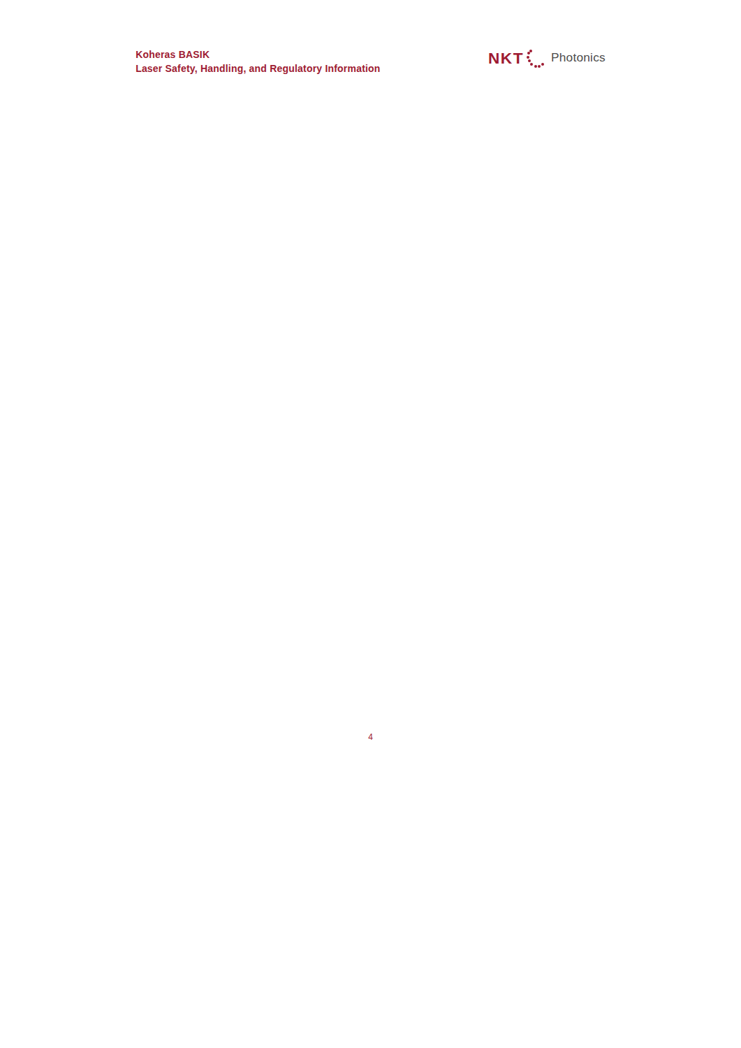Koheras BASIK Laser Safety, Handling, and Regulatory Information
NKT
Photonics
4